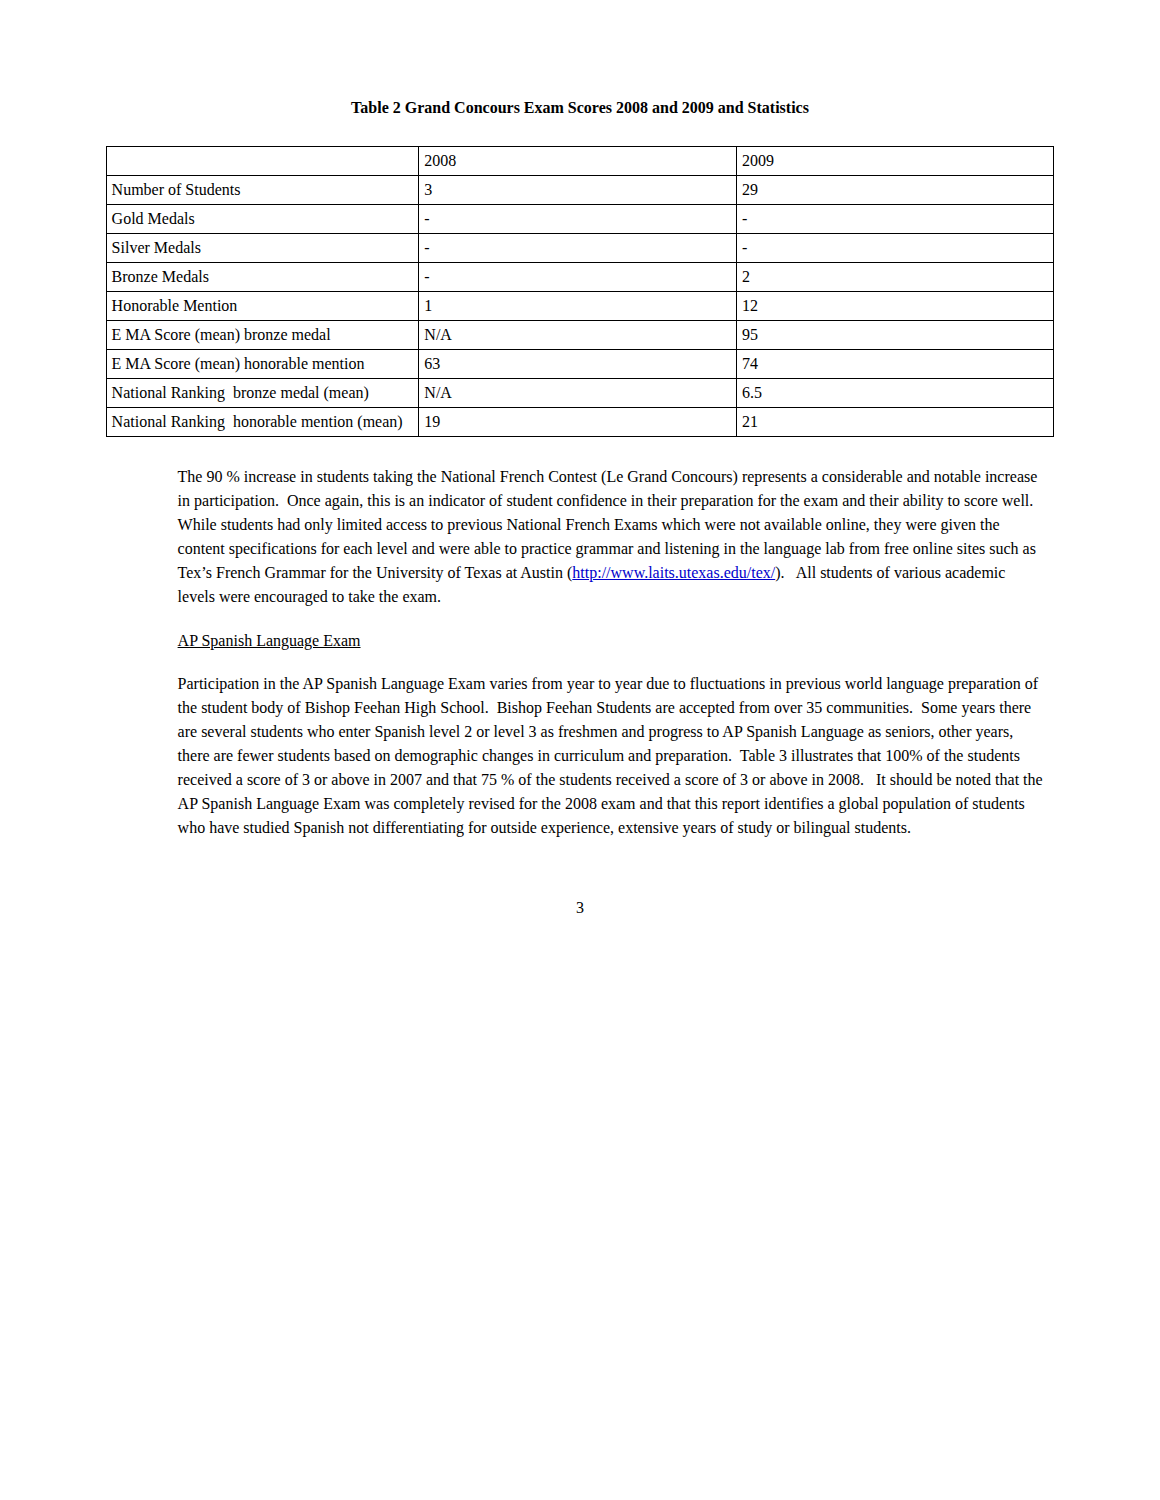Table 2 Grand Concours Exam Scores 2008 and 2009 and Statistics
| | 2008 | 2009 |
| Number of Students | 3 | 29 |
| Gold Medals | - | - |
| Silver Medals | - | - |
| Bronze Medals | - | 2 |
| Honorable Mention | 1 | 12 |
| E MA Score (mean) bronze medal | N/A | 95 |
| E MA Score (mean) honorable mention | 63 | 74 |
| National Ranking bronze medal (mean) | N/A | 6.5 |
| National Ranking honorable mention (mean) | 19 | 21 |
The 90 % increase in students taking the National French Contest (Le Grand Concours) represents a considerable and notable increase in participation. Once again, this is an indicator of student confidence in their preparation for the exam and their ability to score well. While students had only limited access to previous National French Exams which were not available online, they were given the content specifications for each level and were able to practice grammar and listening in the language lab from free online sites such as Tex’s French Grammar for the University of Texas at Austin (http://www.laits.utexas.edu/tex/). All students of various academic levels were encouraged to take the exam.
AP Spanish Language Exam
Participation in the AP Spanish Language Exam varies from year to year due to fluctuations in previous world language preparation of the student body of Bishop Feehan High School. Bishop Feehan Students are accepted from over 35 communities. Some years there are several students who enter Spanish level 2 or level 3 as freshmen and progress to AP Spanish Language as seniors, other years, there are fewer students based on demographic changes in curriculum and preparation. Table 3 illustrates that 100% of the students received a score of 3 or above in 2007 and that 75 % of the students received a score of 3 or above in 2008. It should be noted that the AP Spanish Language Exam was completely revised for the 2008 exam and that this report identifies a global population of students who have studied Spanish not differentiating for outside experience, extensive years of study or bilingual students.
3